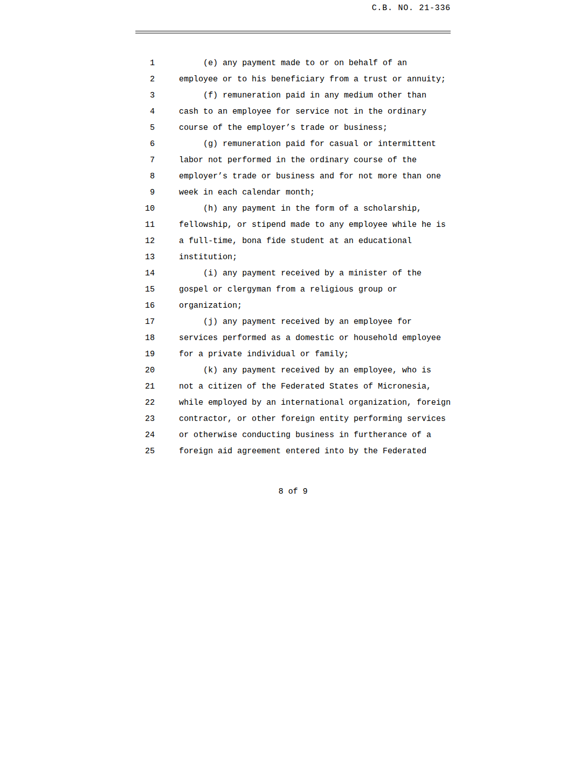C.B. NO. 21-336
| 1 | (e) any payment made to or on behalf of an |
| 2 | employee or to his beneficiary from a trust or annuity; |
| 3 | (f) remuneration paid in any medium other than |
| 4 | cash to an employee for service not in the ordinary |
| 5 | course of the employer’s trade or business; |
| 6 | (g) remuneration paid for casual or intermittent |
| 7 | labor not performed in the ordinary course of the |
| 8 | employer’s trade or business and for not more than one |
| 9 | week in each calendar month; |
| 10 | (h) any payment in the form of a scholarship, |
| 11 | fellowship, or stipend made to any employee while he is |
| 12 | a full-time, bona fide student at an educational |
| 13 | institution; |
| 14 | (i) any payment received by a minister of the |
| 15 | gospel or clergyman from a religious group or |
| 16 | organization; |
| 17 | (j) any payment received by an employee for |
| 18 | services performed as a domestic or household employee |
| 19 | for a private individual or family; |
| 20 | (k) any payment received by an employee, who is |
| 21 | not a citizen of the Federated States of Micronesia, |
| 22 | while employed by an international organization, foreign |
| 23 | contractor, or other foreign entity performing services |
| 24 | or otherwise conducting business in furtherance of a |
| 25 | foreign aid agreement entered into by the Federated |
8 of 9